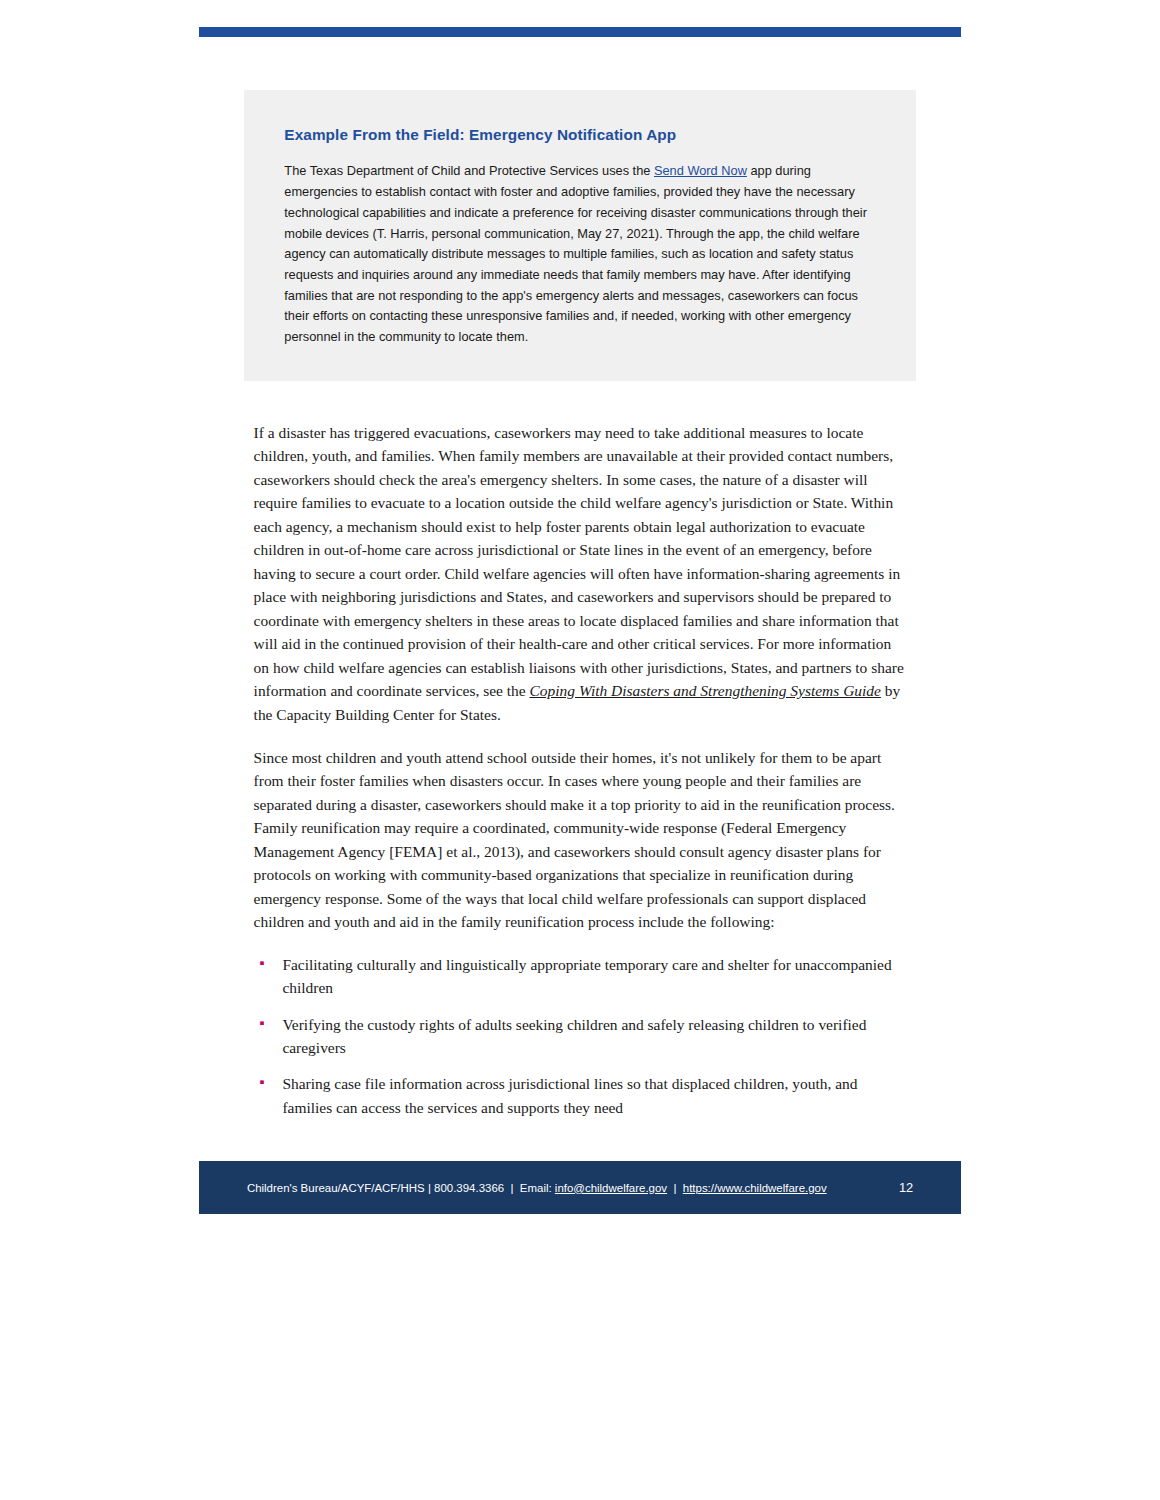Example From the Field: Emergency Notification App
The Texas Department of Child and Protective Services uses the Send Word Now app during emergencies to establish contact with foster and adoptive families, provided they have the necessary technological capabilities and indicate a preference for receiving disaster communications through their mobile devices (T. Harris, personal communication, May 27, 2021). Through the app, the child welfare agency can automatically distribute messages to multiple families, such as location and safety status requests and inquiries around any immediate needs that family members may have. After identifying families that are not responding to the app's emergency alerts and messages, caseworkers can focus their efforts on contacting these unresponsive families and, if needed, working with other emergency personnel in the community to locate them.
If a disaster has triggered evacuations, caseworkers may need to take additional measures to locate children, youth, and families. When family members are unavailable at their provided contact numbers, caseworkers should check the area's emergency shelters. In some cases, the nature of a disaster will require families to evacuate to a location outside the child welfare agency's jurisdiction or State. Within each agency, a mechanism should exist to help foster parents obtain legal authorization to evacuate children in out-of-home care across jurisdictional or State lines in the event of an emergency, before having to secure a court order. Child welfare agencies will often have information-sharing agreements in place with neighboring jurisdictions and States, and caseworkers and supervisors should be prepared to coordinate with emergency shelters in these areas to locate displaced families and share information that will aid in the continued provision of their health-care and other critical services. For more information on how child welfare agencies can establish liaisons with other jurisdictions, States, and partners to share information and coordinate services, see the Coping With Disasters and Strengthening Systems Guide by the Capacity Building Center for States.
Since most children and youth attend school outside their homes, it's not unlikely for them to be apart from their foster families when disasters occur. In cases where young people and their families are separated during a disaster, caseworkers should make it a top priority to aid in the reunification process. Family reunification may require a coordinated, community-wide response (Federal Emergency Management Agency [FEMA] et al., 2013), and caseworkers should consult agency disaster plans for protocols on working with community-based organizations that specialize in reunification during emergency response. Some of the ways that local child welfare professionals can support displaced children and youth and aid in the family reunification process include the following:
Facilitating culturally and linguistically appropriate temporary care and shelter for unaccompanied children
Verifying the custody rights of adults seeking children and safely releasing children to verified caregivers
Sharing case file information across jurisdictional lines so that displaced children, youth, and families can access the services and supports they need
Children's Bureau/ACYF/ACF/HHS | 800.394.3366 | Email: info@childwelfare.gov | https://www.childwelfare.gov
12